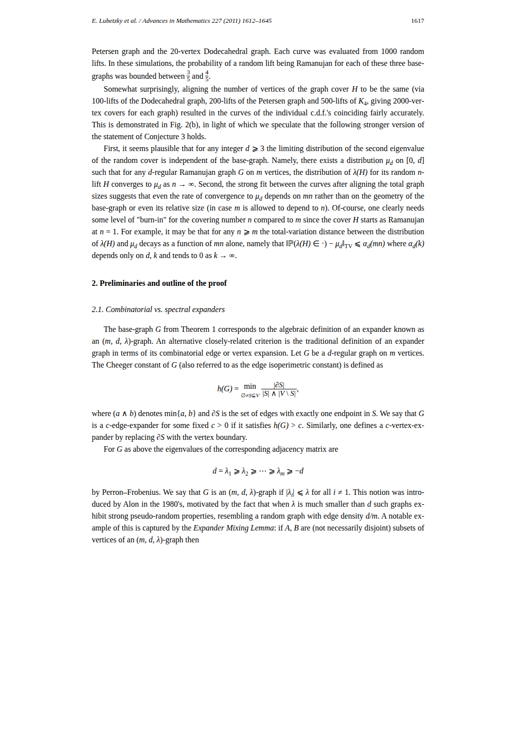E. Lubetzky et al. / Advances in Mathematics 227 (2011) 1612–1645 1617
Petersen graph and the 20-vertex Dodecahedral graph. Each curve was evaluated from 1000 random lifts. In these simulations, the probability of a random lift being Ramanujan for each of these three base-graphs was bounded between 35 and 45.
Somewhat surprisingly, aligning the number of vertices of the graph cover H to be the same (via 100-lifts of the Dodecahedral graph, 200-lifts of the Petersen graph and 500-lifts of K4, giving 2000-vertex covers for each graph) resulted in the curves of the individual c.d.f.'s coinciding fairly accurately. This is demonstrated in Fig. 2(b), in light of which we speculate that the following stronger version of the statement of Conjecture 3 holds.
First, it seems plausible that for any integer d ⩾ 3 the limiting distribution of the second eigenvalue of the random cover is independent of the base-graph. Namely, there exists a distribution μd on [0, d] such that for any d-regular Ramanujan graph G on m vertices, the distribution of λ(H) for its random n-lift H converges to μd as n → ∞. Second, the strong fit between the curves after aligning the total graph sizes suggests that even the rate of convergence to μd depends on mn rather than on the geometry of the base-graph or even its relative size (in case m is allowed to depend to n). Of-course, one clearly needs some level of "burn-in" for the covering number n compared to m since the cover H starts as Ramanujan at n = 1. For example, it may be that for any n ⩾ m the total-variation distance between the distribution of λ(H) and μd decays as a function of mn alone, namely that ‖ℙ(λ(H) ∈ ·) − μd‖TV ⩽ αd(mn) where αd(k) depends only on d, k and tends to 0 as k → ∞.
2. Preliminaries and outline of the proof
2.1. Combinatorial vs. spectral expanders
The base-graph G from Theorem 1 corresponds to the algebraic definition of an expander known as an (m, d, λ)-graph. An alternative closely-related criterion is the traditional definition of an expander graph in terms of its combinatorial edge or vertex expansion. Let G be a d-regular graph on m vertices. The Cheeger constant of G (also referred to as the edge isoperimetric constant) is defined as
h(G) = min∅≠S⊊V |∂S||S| ∧ |V \ S|,
where (a ∧ b) denotes min{a, b} and ∂S is the set of edges with exactly one endpoint in S. We say that G is a c-edge-expander for some fixed c > 0 if it satisfies h(G) > c. Similarly, one defines a c-vertex-expander by replacing ∂S with the vertex boundary.
For G as above the eigenvalues of the corresponding adjacency matrix are
d = λ1 ⩾ λ2 ⩾ ⋯ ⩾ λm ⩾ −d
by Perron–Frobenius. We say that G is an (m, d, λ)-graph if |λi| ⩽ λ for all i ≠ 1. This notion was introduced by Alon in the 1980's, motivated by the fact that when λ is much smaller than d such graphs exhibit strong pseudo-random properties, resembling a random graph with edge density d/m. A notable example of this is captured by the Expander Mixing Lemma: if A, B are (not necessarily disjoint) subsets of vertices of an (m, d, λ)-graph then